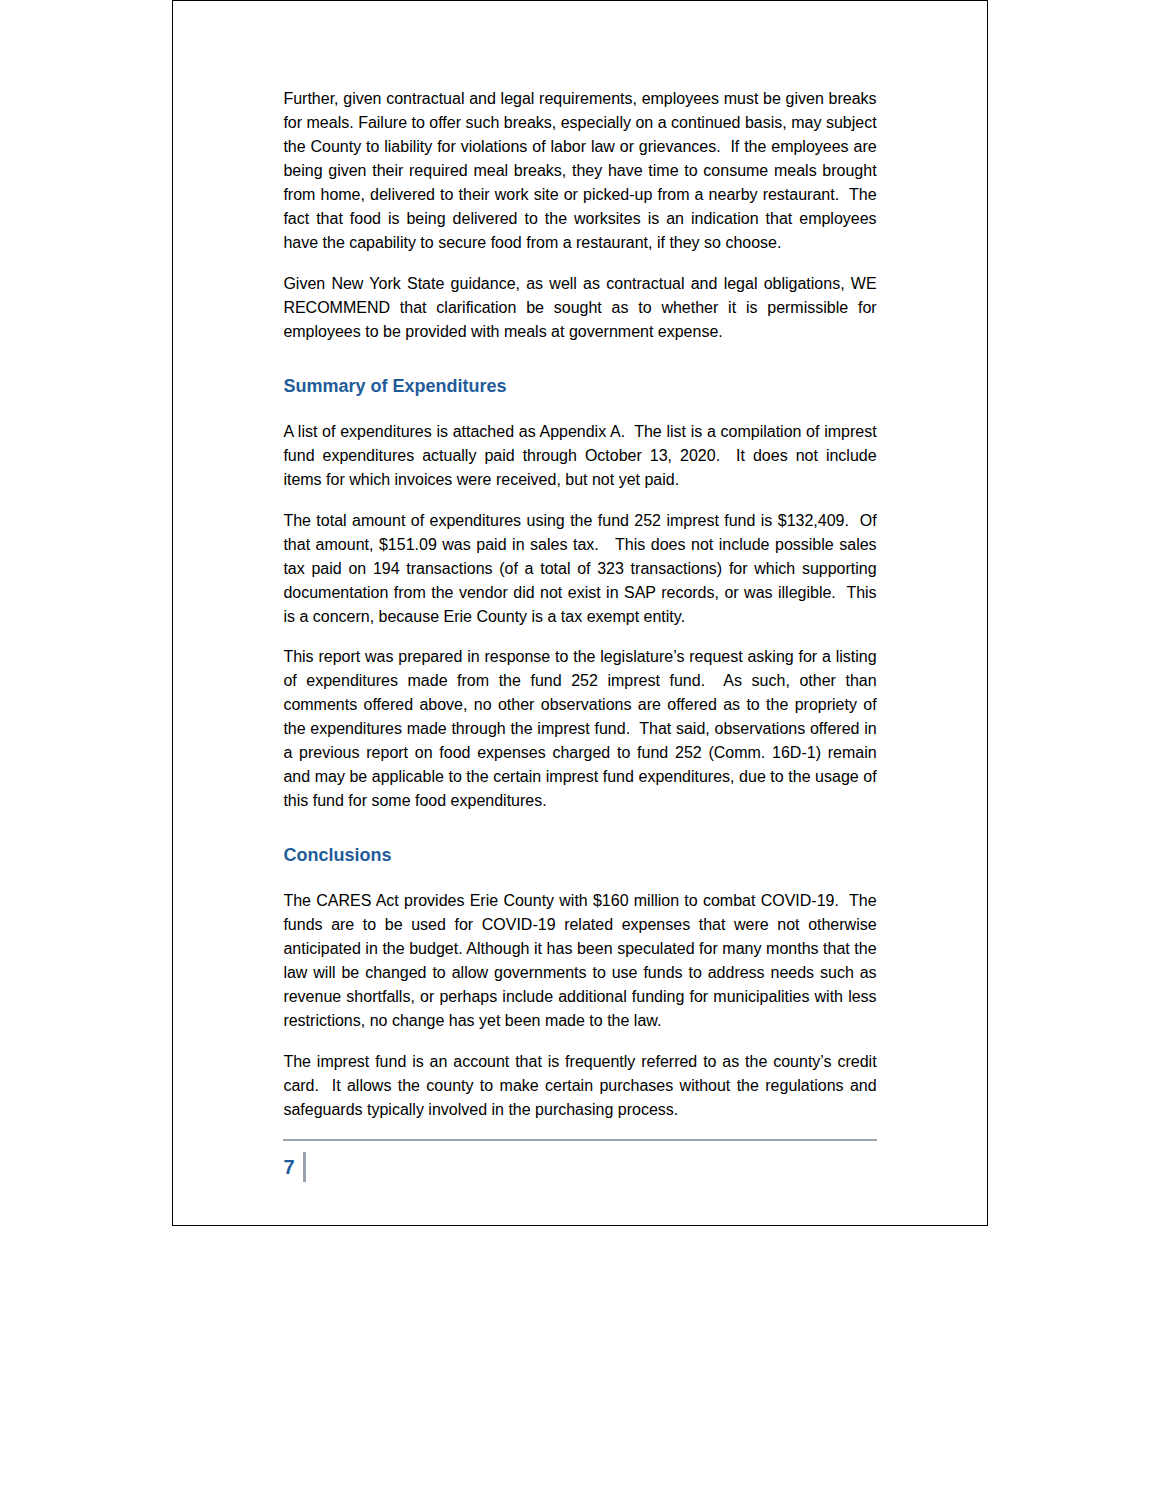Further, given contractual and legal requirements, employees must be given breaks for meals. Failure to offer such breaks, especially on a continued basis, may subject the County to liability for violations of labor law or grievances. If the employees are being given their required meal breaks, they have time to consume meals brought from home, delivered to their work site or picked-up from a nearby restaurant. The fact that food is being delivered to the worksites is an indication that employees have the capability to secure food from a restaurant, if they so choose.
Given New York State guidance, as well as contractual and legal obligations, WE RECOMMEND that clarification be sought as to whether it is permissible for employees to be provided with meals at government expense.
Summary of Expenditures
A list of expenditures is attached as Appendix A. The list is a compilation of imprest fund expenditures actually paid through October 13, 2020. It does not include items for which invoices were received, but not yet paid.
The total amount of expenditures using the fund 252 imprest fund is $132,409. Of that amount, $151.09 was paid in sales tax. This does not include possible sales tax paid on 194 transactions (of a total of 323 transactions) for which supporting documentation from the vendor did not exist in SAP records, or was illegible. This is a concern, because Erie County is a tax exempt entity.
This report was prepared in response to the legislature’s request asking for a listing of expenditures made from the fund 252 imprest fund. As such, other than comments offered above, no other observations are offered as to the propriety of the expenditures made through the imprest fund. That said, observations offered in a previous report on food expenses charged to fund 252 (Comm. 16D-1) remain and may be applicable to the certain imprest fund expenditures, due to the usage of this fund for some food expenditures.
Conclusions
The CARES Act provides Erie County with $160 million to combat COVID-19. The funds are to be used for COVID-19 related expenses that were not otherwise anticipated in the budget. Although it has been speculated for many months that the law will be changed to allow governments to use funds to address needs such as revenue shortfalls, or perhaps include additional funding for municipalities with less restrictions, no change has yet been made to the law.
The imprest fund is an account that is frequently referred to as the county’s credit card. It allows the county to make certain purchases without the regulations and safeguards typically involved in the purchasing process.
7